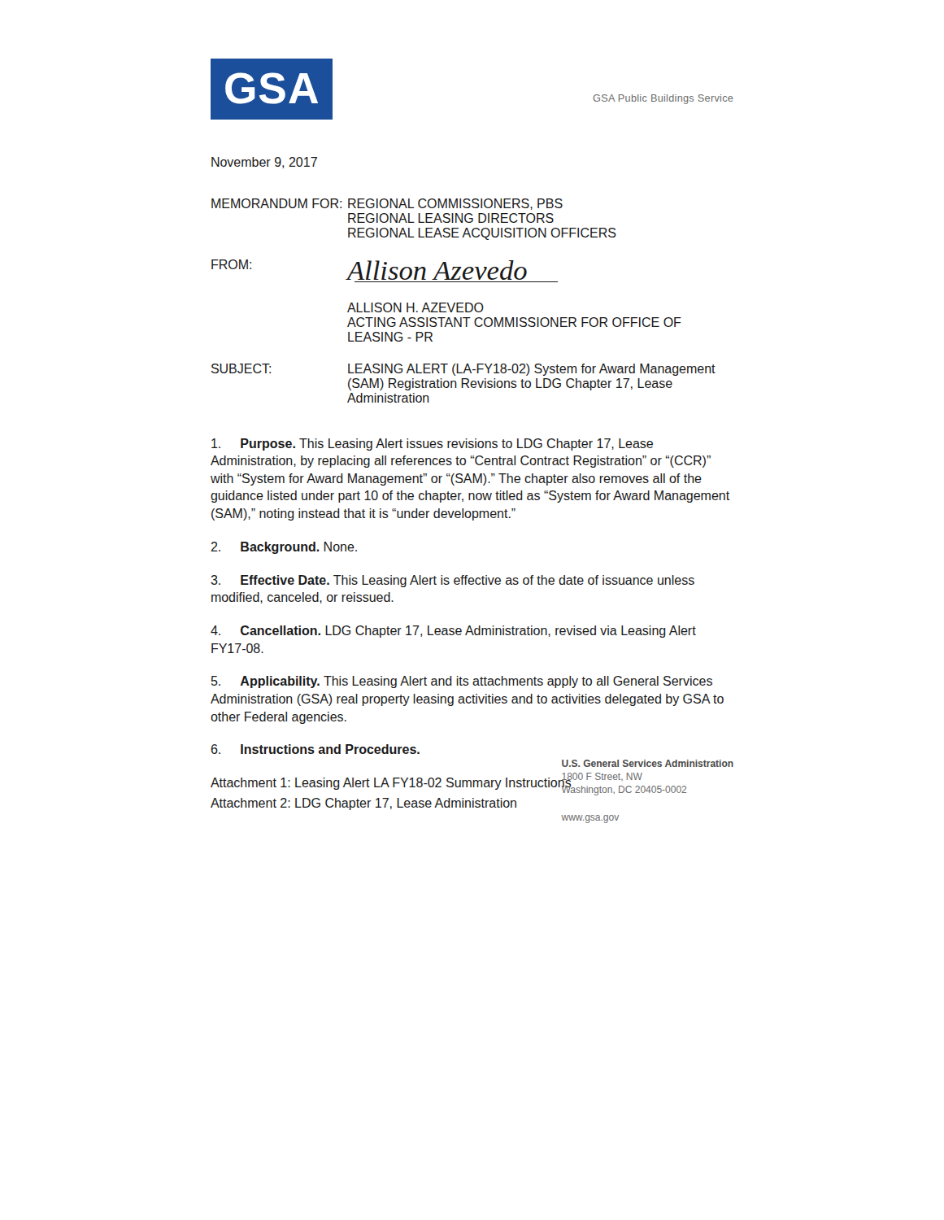GSA
GSA Public Buildings Service
November 9, 2017
| MEMORANDUM FOR: | REGIONAL COMMISSIONERS, PBS REGIONAL LEASING DIRECTORS REGIONAL LEASE ACQUISITION OFFICERS |
| FROM: | Allison Azevedo ALLISON H. AZEVEDO ACTING ASSISTANT COMMISSIONER FOR OFFICE OF LEASING - PR |
| SUBJECT: | LEASING ALERT (LA-FY18-02) System for Award Management (SAM) Registration Revisions to LDG Chapter 17, Lease Administration |
1. Purpose. This Leasing Alert issues revisions to LDG Chapter 17, Lease Administration, by replacing all references to “Central Contract Registration” or “(CCR)” with “System for Award Management” or “(SAM).” The chapter also removes all of the guidance listed under part 10 of the chapter, now titled as “System for Award Management (SAM),” noting instead that it is “under development.”
2. Background. None.
3. Effective Date. This Leasing Alert is effective as of the date of issuance unless modified, canceled, or reissued.
4. Cancellation. LDG Chapter 17, Lease Administration, revised via Leasing Alert FY17-08.
5. Applicability. This Leasing Alert and its attachments apply to all General Services Administration (GSA) real property leasing activities and to activities delegated by GSA to other Federal agencies.
6. Instructions and Procedures.
Attachment 1: Leasing Alert LA FY18-02 Summary Instructions
Attachment 2: LDG Chapter 17, Lease Administration
U.S. General Services Administration
1800 F Street, NW
Washington, DC 20405-0002
www.gsa.gov